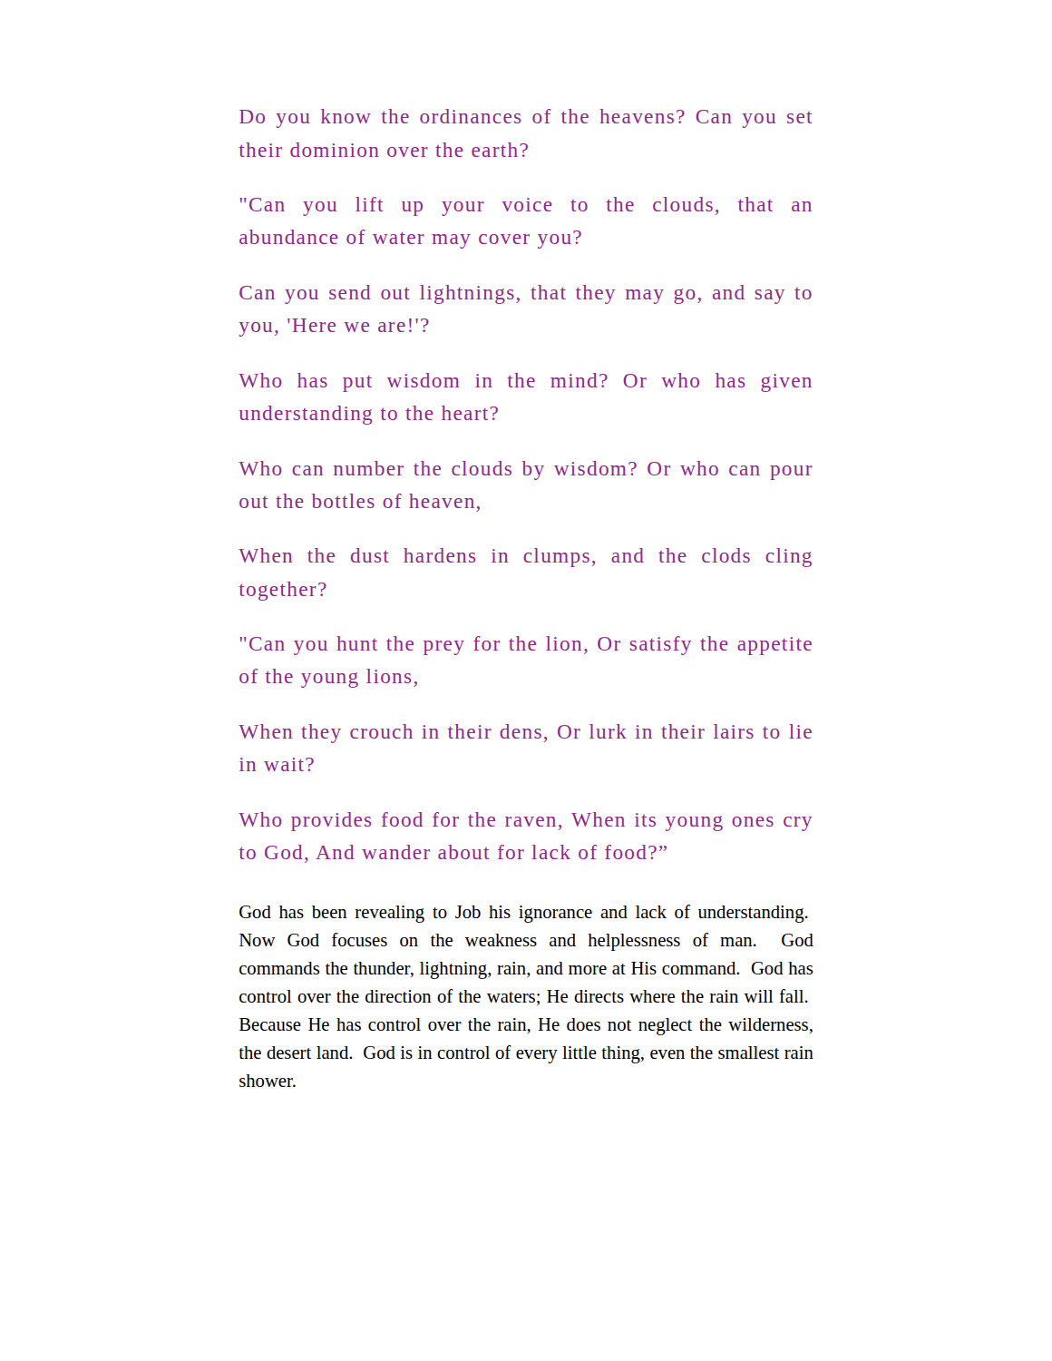Do you know the ordinances of the heavens? Can you set their dominion over the earth?
"Can you lift up your voice to the clouds, that an abundance of water may cover you?
Can you send out lightnings, that they may go, and say to you, 'Here we are!'?
Who has put wisdom in the mind? Or who has given understanding to the heart?
Who can number the clouds by wisdom? Or who can pour out the bottles of heaven,
When the dust hardens in clumps, and the clods cling together?
"Can you hunt the prey for the lion, Or satisfy the appetite of the young lions,
When they crouch in their dens, Or lurk in their lairs to lie in wait?
Who provides food for the raven, When its young ones cry to God, And wander about for lack of food?”
God has been revealing to Job his ignorance and lack of understanding. Now God focuses on the weakness and helplessness of man. God commands the thunder, lightning, rain, and more at His command. God has control over the direction of the waters; He directs where the rain will fall. Because He has control over the rain, He does not neglect the wilderness, the desert land. God is in control of every little thing, even the smallest rain shower.